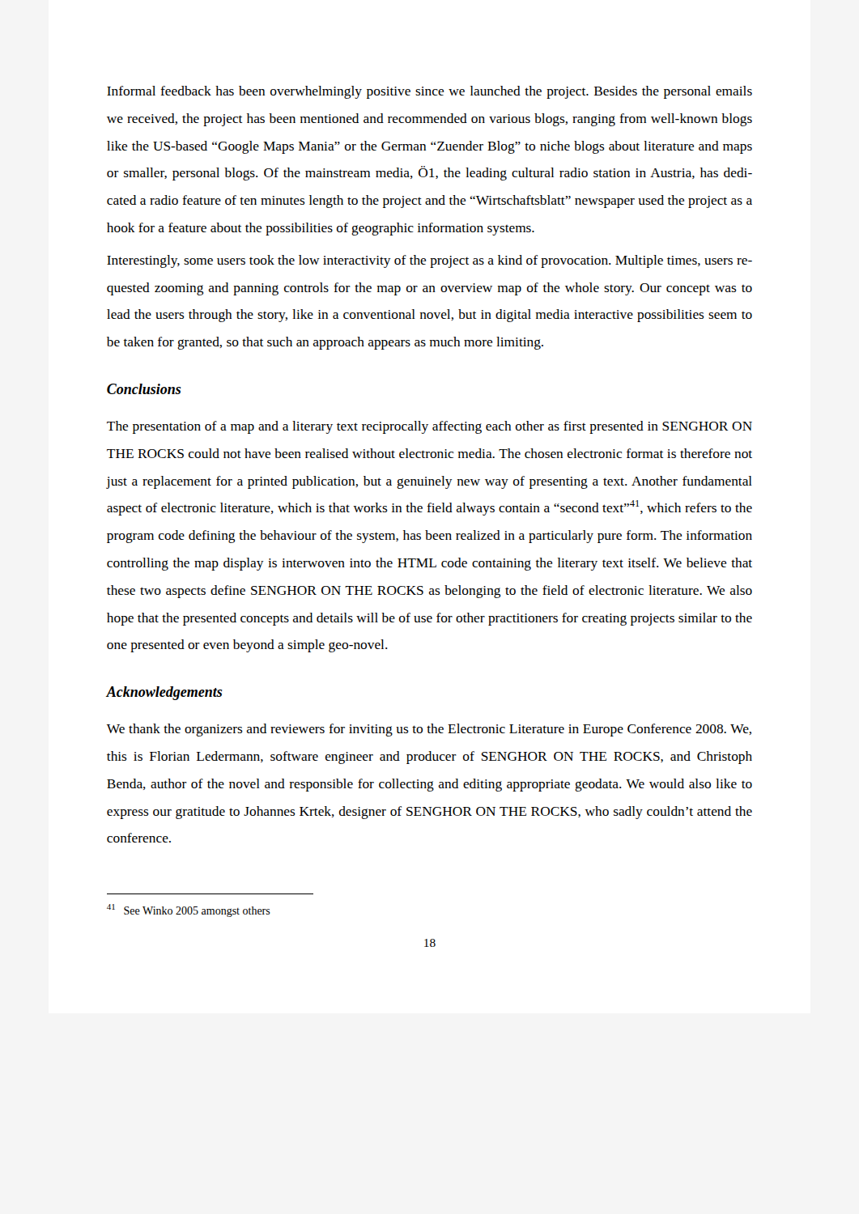Informal feedback has been overwhelmingly positive since we launched the project. Besides the personal emails we received, the project has been mentioned and recommended on various blogs, ranging from well-known blogs like the US-based “Google Maps Mania” or the German “Zuender Blog” to niche blogs about literature and maps or smaller, personal blogs. Of the mainstream media, Ö1, the leading cultural radio station in Austria, has dedicated a radio feature of ten minutes length to the project and the “Wirtschaftsblatt” newspaper used the project as a hook for a feature about the possibilities of geographic information systems.
Interestingly, some users took the low interactivity of the project as a kind of provocation. Multiple times, users requested zooming and panning controls for the map or an overview map of the whole story. Our concept was to lead the users through the story, like in a conventional novel, but in digital media interactive possibilities seem to be taken for granted, so that such an approach appears as much more limiting.
Conclusions
The presentation of a map and a literary text reciprocally affecting each other as first presented in SENGHOR ON THE ROCKS could not have been realised without electronic media. The chosen electronic format is therefore not just a replacement for a printed publication, but a genuinely new way of presenting a text. Another fundamental aspect of electronic literature, which is that works in the field always contain a “second text”41, which refers to the program code defining the behaviour of the system, has been realized in a particularly pure form. The information controlling the map display is interwoven into the HTML code containing the literary text itself. We believe that these two aspects define SENGHOR ON THE ROCKS as belonging to the field of electronic literature. We also hope that the presented concepts and details will be of use for other practitioners for creating projects similar to the one presented or even beyond a simple geo-novel.
Acknowledgements
We thank the organizers and reviewers for inviting us to the Electronic Literature in Europe Conference 2008. We, this is Florian Ledermann, software engineer and producer of SENGHOR ON THE ROCKS, and Christoph Benda, author of the novel and responsible for collecting and editing appropriate geodata. We would also like to express our gratitude to Johannes Krtek, designer of SENGHOR ON THE ROCKS, who sadly couldn’t attend the conference.
41 See Winko 2005 amongst others
18